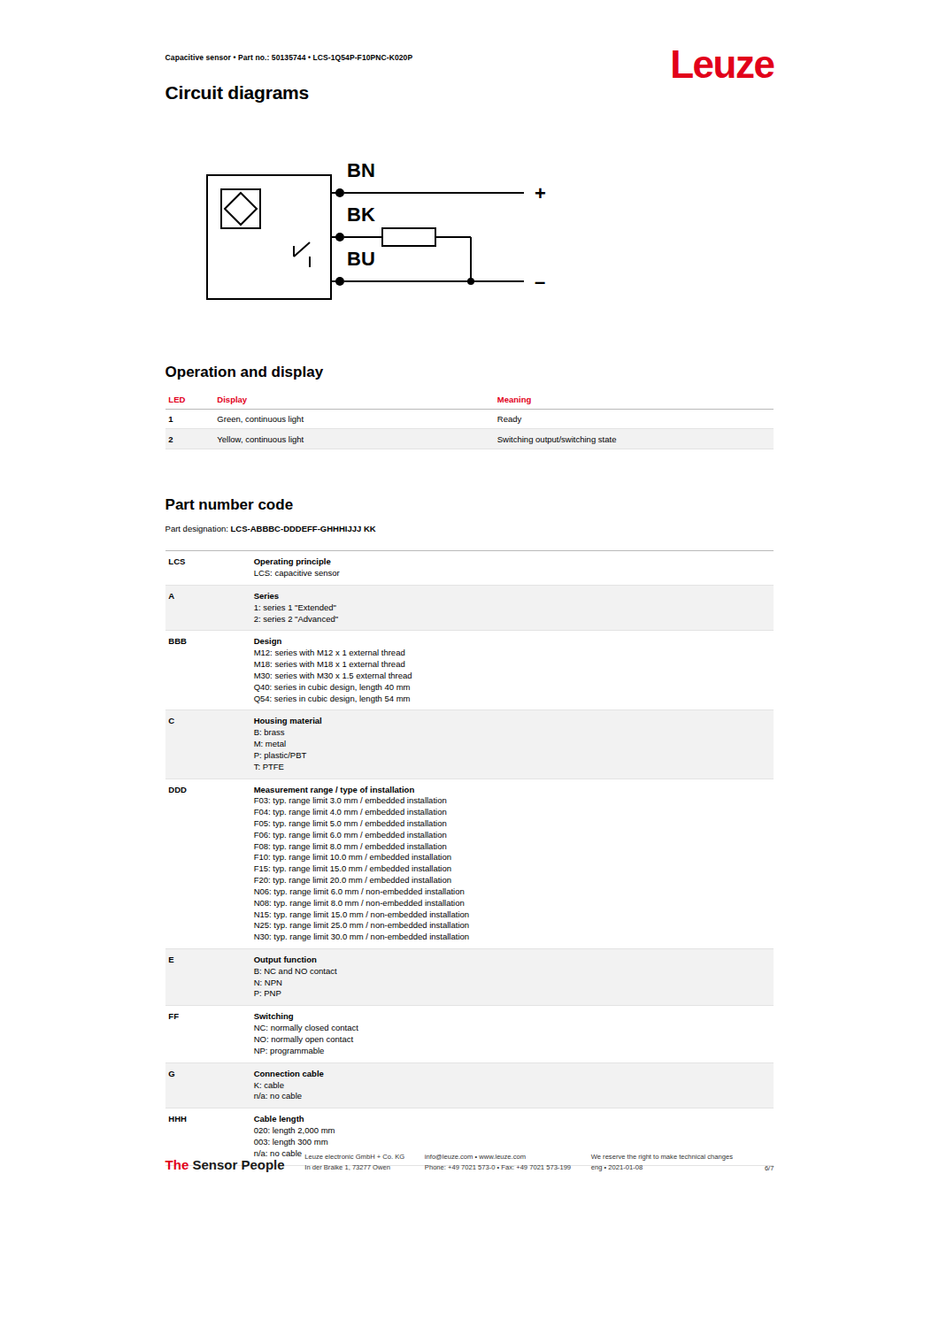Capacitive sensor • Part no.: 50135744 • LCS-1Q54P-F10PNC-K020P
Circuit diagrams
Leuze
BN BK BU + –
Operation and display
| LED | Display | Meaning |
| --- | --- | --- |
| 1 | Green, continuous light | Ready |
| 2 | Yellow, continuous light | Switching output/switching state |
Part number code
Part designation: LCS-ABBBC-DDDEFF-GHHHIJJJ KK
| LCS | Operating principle LCS: capacitive sensor |
| A | Series 1: series 1 "Extended" 2: series 2 "Advanced" |
| BBB | Design M12: series with M12 x 1 external thread M18: series with M18 x 1 external thread M30: series with M30 x 1.5 external thread Q40: series in cubic design, length 40 mm Q54: series in cubic design, length 54 mm |
| C | Housing material B: brass M: metal P: plastic/PBT T: PTFE |
| DDD | Measurement range / type of installation F03: typ. range limit 3.0 mm / embedded installation F04: typ. range limit 4.0 mm / embedded installation F05: typ. range limit 5.0 mm / embedded installation F06: typ. range limit 6.0 mm / embedded installation F08: typ. range limit 8.0 mm / embedded installation F10: typ. range limit 10.0 mm / embedded installation F15: typ. range limit 15.0 mm / embedded installation F20: typ. range limit 20.0 mm / embedded installation N06: typ. range limit 6.0 mm / non-embedded installation N08: typ. range limit 8.0 mm / non-embedded installation N15: typ. range limit 15.0 mm / non-embedded installation N25: typ. range limit 25.0 mm / non-embedded installation N30: typ. range limit 30.0 mm / non-embedded installation |
| E | Output function B: NC and NO contact N: NPN P: PNP |
| FF | Switching NC: normally closed contact NO: normally open contact NP: programmable |
| G | Connection cable K: cable n/a: no cable |
| HHH | Cable length 020: length 2,000 mm 003: length 300 mm n/a: no cable |
The Sensor People
Leuze electronic GmbH + Co. KG
In der Braike 1, 73277 Owen
info@leuze.com • www.leuze.com
Phone: +49 7021 573-0 • Fax: +49 7021 573-199
We reserve the right to make technical changes
eng • 2021-01-08
6/7